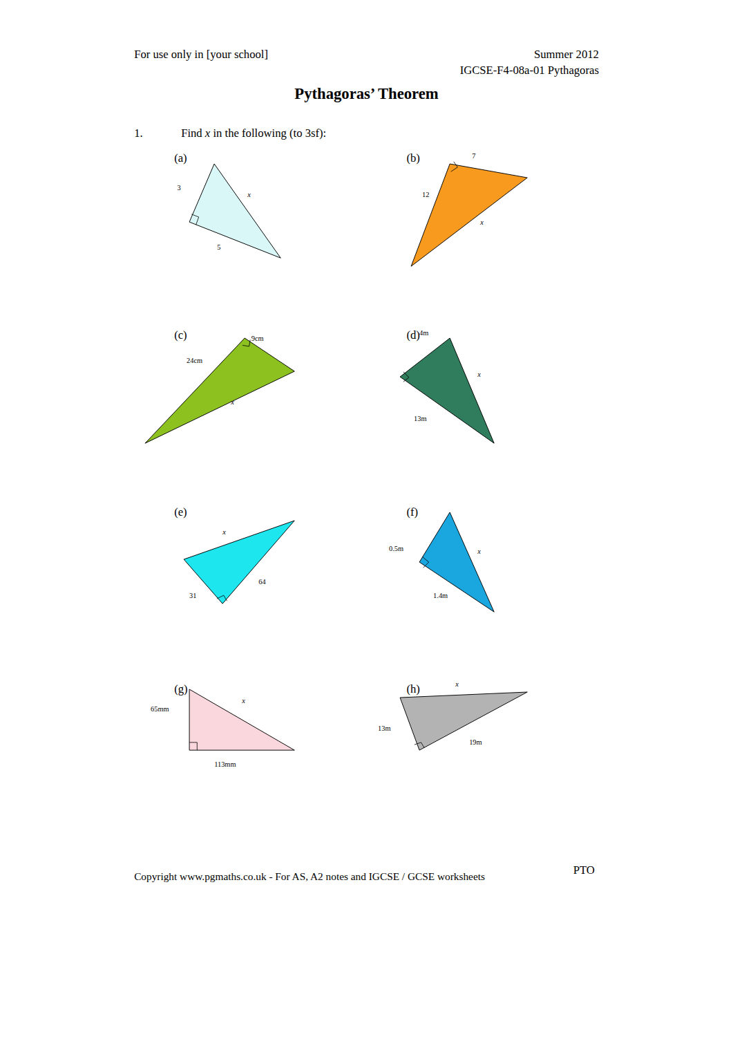For use only in [your school]
Summer 2012
IGCSE-F4-08a-01 Pythagoras
Pythagoras’ Theorem
1. Find x in the following (to 3sf):
(a)
3 x 5
(b)
7 12 x
(c)
9cm 24cm x
(d)
4m x 13m
(e)
x 64 31
(f)
0.5m x 1.4m
(g)
65mm x 113mm
(h)
x 13m 19m
PTO
Copyright www.pgmaths.co.uk - For AS, A2 notes and IGCSE / GCSE worksheets